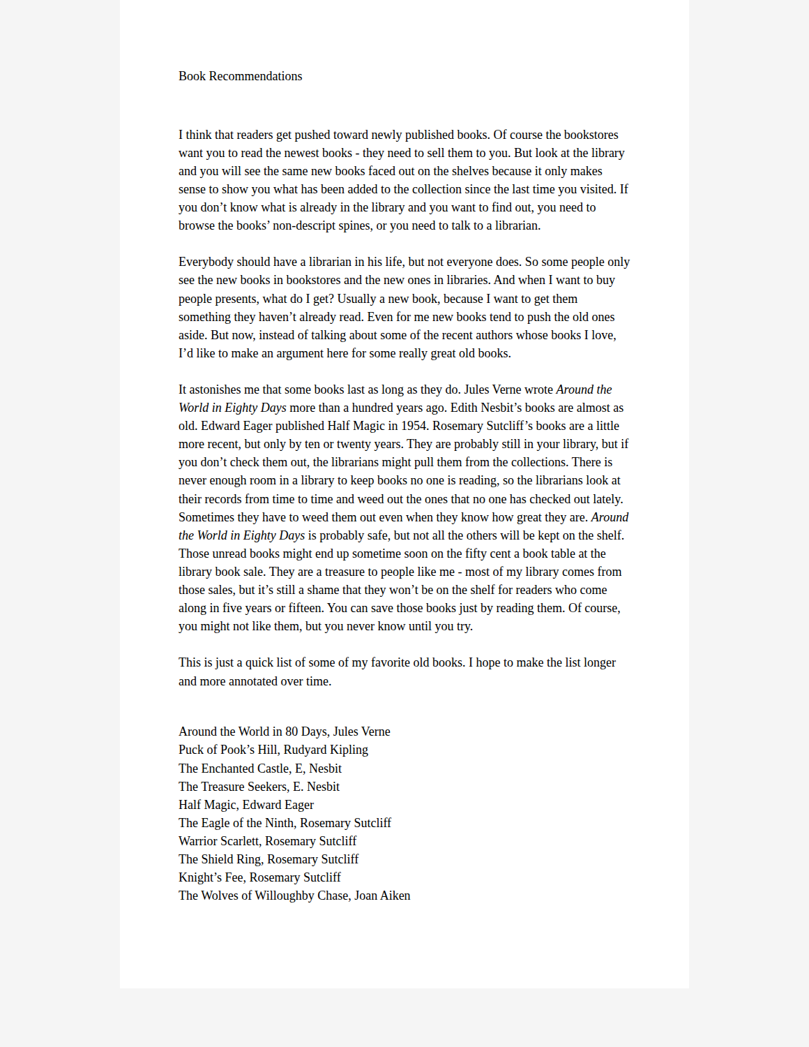Book Recommendations
I think that readers get pushed toward newly published books. Of course the bookstores want you to read the newest books - they need to sell them to you. But look at the library and you will see the same new books faced out on the shelves because it only makes sense to show you what has been added to the collection since the last time you visited. If you don’t know what is already in the library and you want to find out, you need to browse the books’ non-descript spines, or you need to talk to a librarian.
Everybody should have a librarian in his life, but not everyone does. So some people only see the new books in bookstores and the new ones in libraries. And when I want to buy people presents, what do I get? Usually a new book, because I want to get them something they haven’t already read. Even for me new books tend to push the old ones aside. But now, instead of talking about some of the recent authors whose books I love, I’d like to make an argument here for some really great old books.
It astonishes me that some books last as long as they do. Jules Verne wrote Around the World in Eighty Days more than a hundred years ago. Edith Nesbit’s books are almost as old. Edward Eager published Half Magic in 1954. Rosemary Sutcliff’s books are a little more recent, but only by ten or twenty years. They are probably still in your library, but if you don’t check them out, the librarians might pull them from the collections. There is never enough room in a library to keep books no one is reading, so the librarians look at their records from time to time and weed out the ones that no one has checked out lately. Sometimes they have to weed them out even when they know how great they are. Around the World in Eighty Days is probably safe, but not all the others will be kept on the shelf. Those unread books might end up sometime soon on the fifty cent a book table at the library book sale. They are a treasure to people like me - most of my library comes from those sales, but it’s still a shame that they won’t be on the shelf for readers who come along in five years or fifteen. You can save those books just by reading them. Of course, you might not like them, but you never know until you try.
This is just a quick list of some of my favorite old books. I hope to make the list longer and more annotated over time.
Around the World in 80 Days, Jules Verne
Puck of Pook’s Hill, Rudyard Kipling
The Enchanted Castle, E, Nesbit
The Treasure Seekers, E. Nesbit
Half Magic, Edward Eager
The Eagle of the Ninth, Rosemary Sutcliff
Warrior Scarlett, Rosemary Sutcliff
The Shield Ring, Rosemary Sutcliff
Knight’s Fee, Rosemary Sutcliff
The Wolves of Willoughby Chase, Joan Aiken